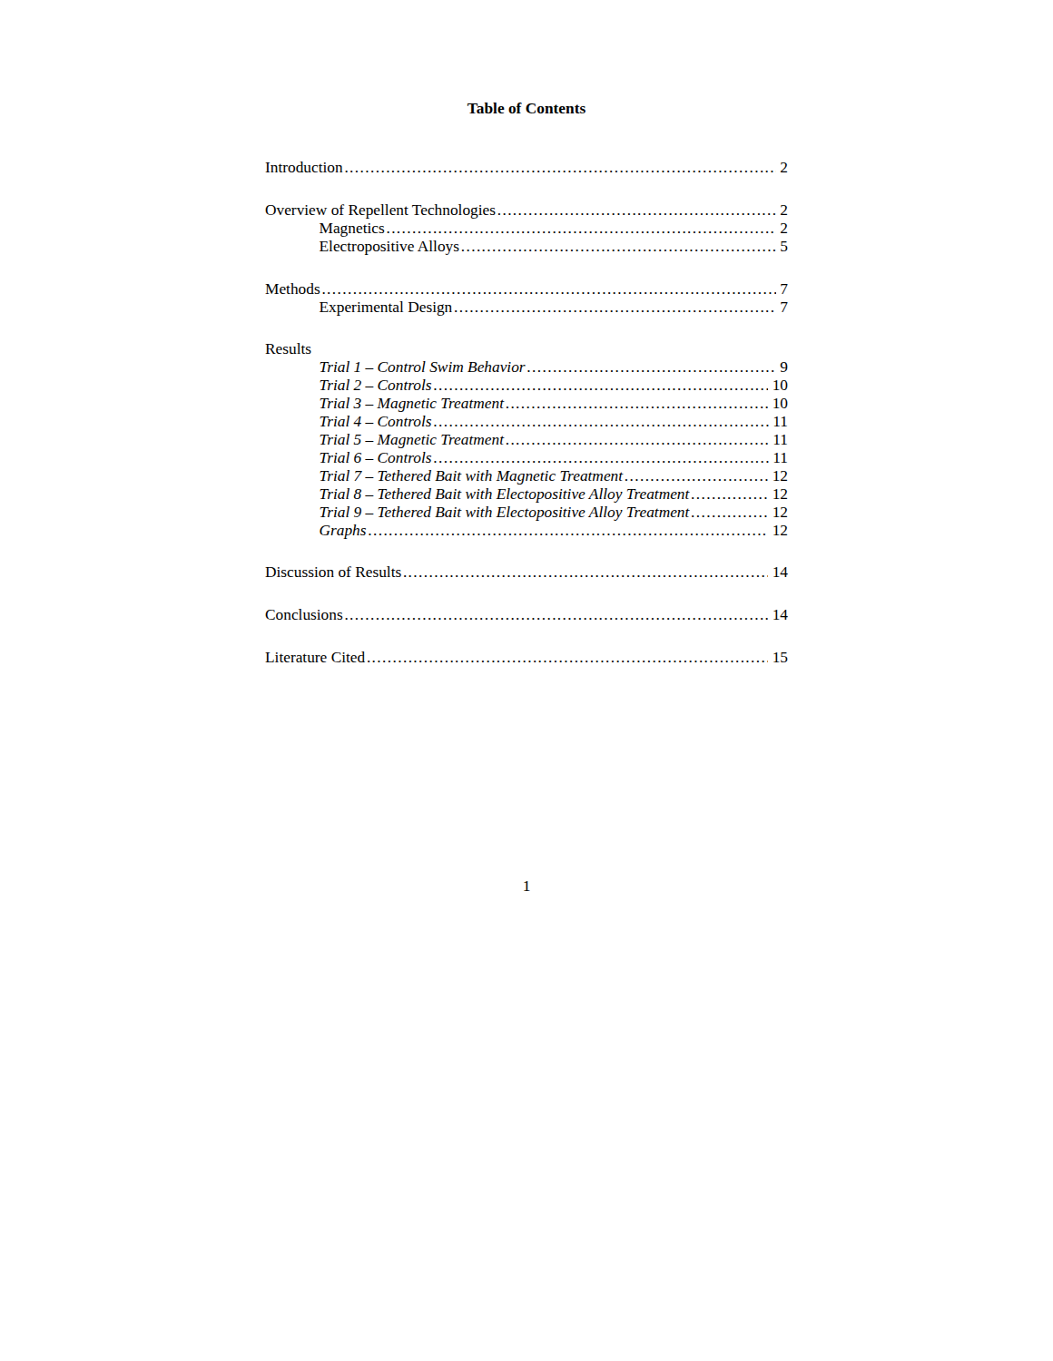Table of Contents
Introduction .................................................................................................................. 2
Overview of Repellent Technologies ............................................................................... 2
Magnetics .......................................................................................................... 2
Electropositive Alloys ........................................................................................... 5
Methods ......................................................................................................................... 7
Experimental Design ............................................................................................ 7
Results
Trial 1 – Control Swim Behavior .......................................................................... 9
Trial 2 – Controls ............................................................................................... 10
Trial 3 – Magnetic Treatment ............................................................................. 10
Trial 4 – Controls ............................................................................................... 11
Trial 5 – Magnetic Treatment ............................................................................. 11
Trial 6 – Controls ............................................................................................... 11
Trial 7 – Tethered Bait with Magnetic Treatment ............................................... 12
Trial 8 – Tethered Bait with Electopositive Alloy Treatment ............................... 12
Trial 9 – Tethered Bait with Electopositive Alloy Treatment ............................... 12
Graphs ................................................................................................................ 12
Discussion of Results ..................................................................................................... 14
Conclusions ................................................................................................................ 14
Literature Cited ............................................................................................................ 15
1